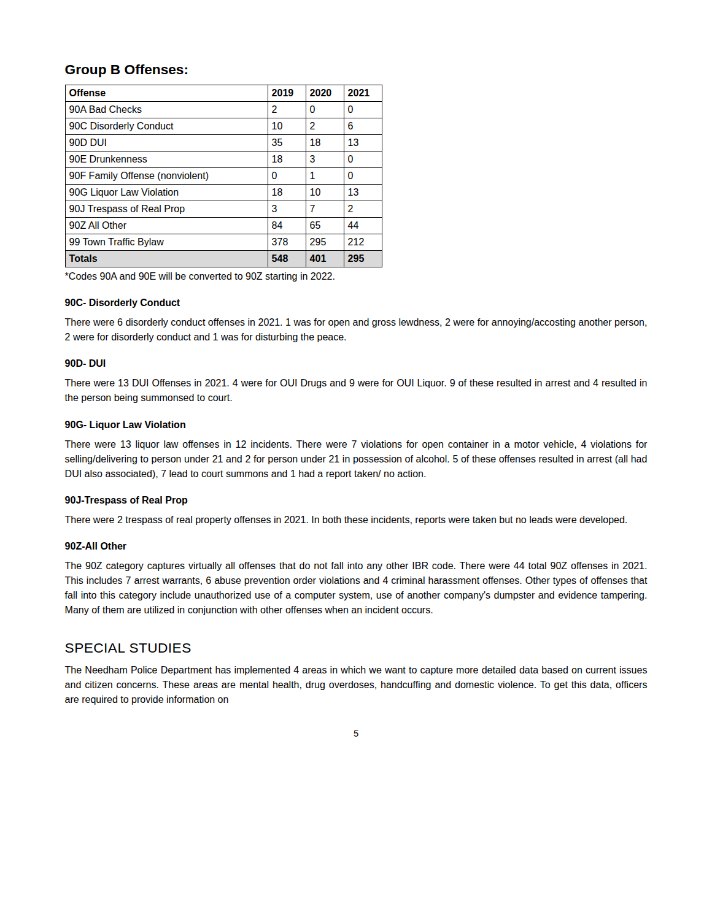Group B Offenses:
| Offense | 2019 | 2020 | 2021 |
| --- | --- | --- | --- |
| 90A Bad Checks | 2 | 0 | 0 |
| 90C Disorderly Conduct | 10 | 2 | 6 |
| 90D DUI | 35 | 18 | 13 |
| 90E Drunkenness | 18 | 3 | 0 |
| 90F Family Offense (nonviolent) | 0 | 1 | 0 |
| 90G Liquor Law Violation | 18 | 10 | 13 |
| 90J Trespass of Real Prop | 3 | 7 | 2 |
| 90Z All Other | 84 | 65 | 44 |
| 99 Town Traffic Bylaw | 378 | 295 | 212 |
| Totals | 548 | 401 | 295 |
*Codes 90A and 90E will be converted to 90Z starting in 2022.
90C- Disorderly Conduct
There were 6 disorderly conduct offenses in 2021. 1 was for open and gross lewdness, 2 were for annoying/accosting another person, 2 were for disorderly conduct and 1 was for disturbing the peace.
90D- DUI
There were 13 DUI Offenses in 2021. 4 were for OUI Drugs and 9 were for OUI Liquor. 9 of these resulted in arrest and 4 resulted in the person being summonsed to court.
90G- Liquor Law Violation
There were 13 liquor law offenses in 12 incidents. There were 7 violations for open container in a motor vehicle, 4 violations for selling/delivering to person under 21 and 2 for person under 21 in possession of alcohol. 5 of these offenses resulted in arrest (all had DUI also associated), 7 lead to court summons and 1 had a report taken/ no action.
90J-Trespass of Real Prop
There were 2 trespass of real property offenses in 2021. In both these incidents, reports were taken but no leads were developed.
90Z-All Other
The 90Z category captures virtually all offenses that do not fall into any other IBR code. There were 44 total 90Z offenses in 2021. This includes 7 arrest warrants, 6 abuse prevention order violations and 4 criminal harassment offenses. Other types of offenses that fall into this category include unauthorized use of a computer system, use of another company's dumpster and evidence tampering. Many of them are utilized in conjunction with other offenses when an incident occurs.
SPECIAL STUDIES
The Needham Police Department has implemented 4 areas in which we want to capture more detailed data based on current issues and citizen concerns. These areas are mental health, drug overdoses, handcuffing and domestic violence. To get this data, officers are required to provide information on
5